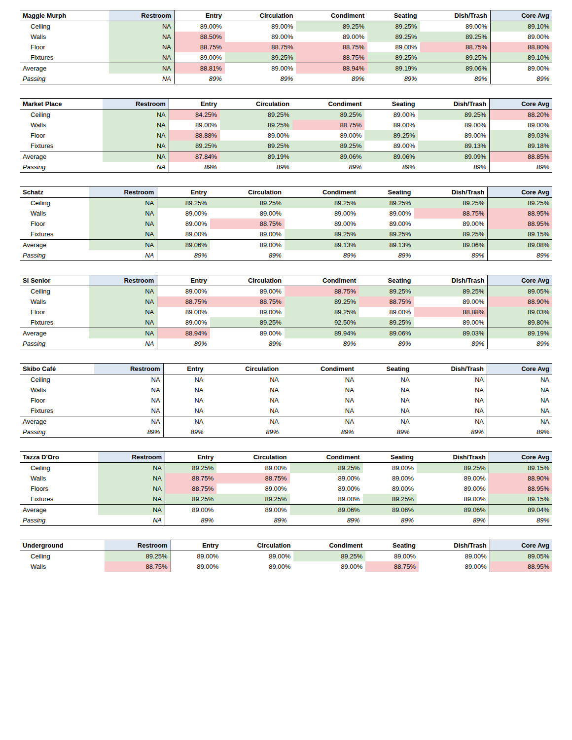| Maggie Murph | Restroom | Entry | Circulation | Condiment | Seating | Dish/Trash | Core Avg |
| --- | --- | --- | --- | --- | --- | --- | --- |
| Ceiling | NA | 89.00% | 89.00% | 89.25% | 89.25% | 89.00% | 89.10% |
| Walls | NA | 88.50% | 89.00% | 89.00% | 89.25% | 89.25% | 89.00% |
| Floor | NA | 88.75% | 88.75% | 88.75% | 89.00% | 88.75% | 88.80% |
| Fixtures | NA | 89.00% | 89.25% | 88.75% | 89.25% | 89.25% | 89.10% |
| Average | NA | 88.81% | 89.00% | 88.94% | 89.19% | 89.06% | 89.00% |
| Passing | NA | 89% | 89% | 89% | 89% | 89% | 89% |
| Market Place | Restroom | Entry | Circulation | Condiment | Seating | Dish/Trash | Core Avg |
| --- | --- | --- | --- | --- | --- | --- | --- |
| Ceiling | NA | 84.25% | 89.25% | 89.25% | 89.00% | 89.25% | 88.20% |
| Walls | NA | 89.00% | 89.25% | 88.75% | 89.00% | 89.00% | 89.00% |
| Floor | NA | 88.88% | 89.00% | 89.00% | 89.25% | 89.00% | 89.03% |
| Fixtures | NA | 89.25% | 89.25% | 89.25% | 89.00% | 89.13% | 89.18% |
| Average | NA | 87.84% | 89.19% | 89.06% | 89.06% | 89.09% | 88.85% |
| Passing | NA | 89% | 89% | 89% | 89% | 89% | 89% |
| Schatz | Restroom | Entry | Circulation | Condiment | Seating | Dish/Trash | Core Avg |
| --- | --- | --- | --- | --- | --- | --- | --- |
| Ceiling | NA | 89.25% | 89.25% | 89.25% | 89.25% | 89.25% | 89.25% |
| Walls | NA | 89.00% | 89.00% | 89.00% | 89.00% | 88.75% | 88.95% |
| Floor | NA | 89.00% | 88.75% | 89.00% | 89.00% | 89.00% | 88.95% |
| Fixtures | NA | 89.00% | 89.00% | 89.25% | 89.25% | 89.25% | 89.15% |
| Average | NA | 89.06% | 89.00% | 89.13% | 89.13% | 89.06% | 89.08% |
| Passing | NA | 89% | 89% | 89% | 89% | 89% | 89% |
| Si Senior | Restroom | Entry | Circulation | Condiment | Seating | Dish/Trash | Core Avg |
| --- | --- | --- | --- | --- | --- | --- | --- |
| Ceiling | NA | 89.00% | 89.00% | 88.75% | 89.25% | 89.25% | 89.05% |
| Walls | NA | 88.75% | 88.75% | 89.25% | 88.75% | 89.00% | 88.90% |
| Floor | NA | 89.00% | 89.00% | 89.25% | 89.00% | 88.88% | 89.03% |
| Fixtures | NA | 89.00% | 89.25% | 92.50% | 89.25% | 89.00% | 89.80% |
| Average | NA | 88.94% | 89.00% | 89.94% | 89.06% | 89.03% | 89.19% |
| Passing | NA | 89% | 89% | 89% | 89% | 89% | 89% |
| Skibo Café | Restroom | Entry | Circulation | Condiment | Seating | Dish/Trash | Core Avg |
| --- | --- | --- | --- | --- | --- | --- | --- |
| Ceiling | NA | NA | NA | NA | NA | NA | NA |
| Walls | NA | NA | NA | NA | NA | NA | NA |
| Floor | NA | NA | NA | NA | NA | NA | NA |
| Fixtures | NA | NA | NA | NA | NA | NA | NA |
| Average | NA | NA | NA | NA | NA | NA | NA |
| Passing | 89% | 89% | 89% | 89% | 89% | 89% | 89% |
| Tazza D'Oro | Restroom | Entry | Circulation | Condiment | Seating | Dish/Trash | Core Avg |
| --- | --- | --- | --- | --- | --- | --- | --- |
| Ceiling | NA | 89.25% | 89.00% | 89.25% | 89.00% | 89.25% | 89.15% |
| Walls | NA | 88.75% | 88.75% | 89.00% | 89.00% | 89.00% | 88.90% |
| Floors | NA | 88.75% | 89.00% | 89.00% | 89.00% | 89.00% | 88.95% |
| Fixtures | NA | 89.25% | 89.25% | 89.00% | 89.25% | 89.00% | 89.15% |
| Average | NA | 89.00% | 89.00% | 89.06% | 89.06% | 89.06% | 89.04% |
| Passing | NA | 89% | 89% | 89% | 89% | 89% | 89% |
| Underground | Restroom | Entry | Circulation | Condiment | Seating | Dish/Trash | Core Avg |
| --- | --- | --- | --- | --- | --- | --- | --- |
| Ceiling | 89.25% | 89.00% | 89.00% | 89.25% | 89.00% | 89.00% | 89.05% |
| Walls | 88.75% | 89.00% | 89.00% | 89.00% | 88.75% | 89.00% | 88.95% |